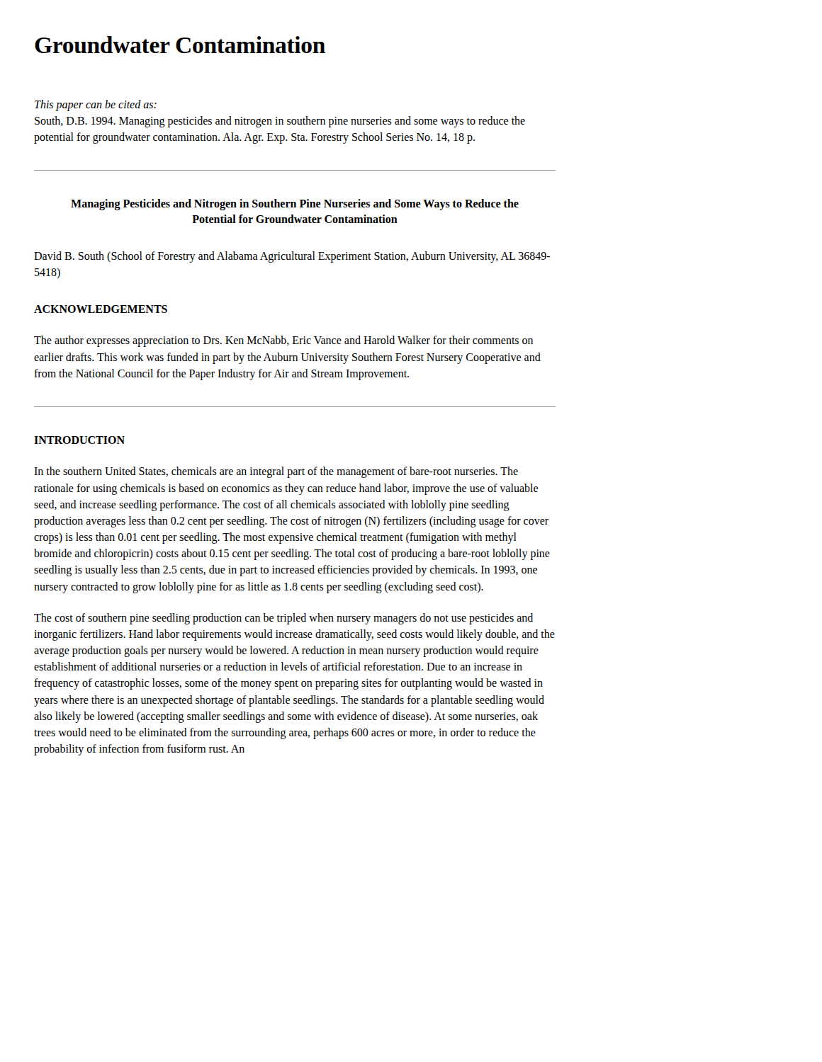Groundwater Contamination
This paper can be cited as:
South, D.B. 1994. Managing pesticides and nitrogen in southern pine nurseries and some ways to reduce the potential for groundwater contamination. Ala. Agr. Exp. Sta. Forestry School Series No. 14, 18 p.
Managing Pesticides and Nitrogen in Southern Pine Nurseries and Some Ways to Reduce the Potential for Groundwater Contamination
David B. South (School of Forestry and Alabama Agricultural Experiment Station, Auburn University, AL 36849-5418)
ACKNOWLEDGEMENTS
The author expresses appreciation to Drs. Ken McNabb, Eric Vance and Harold Walker for their comments on earlier drafts. This work was funded in part by the Auburn University Southern Forest Nursery Cooperative and from the National Council for the Paper Industry for Air and Stream Improvement.
INTRODUCTION
In the southern United States, chemicals are an integral part of the management of bare-root nurseries. The rationale for using chemicals is based on economics as they can reduce hand labor, improve the use of valuable seed, and increase seedling performance. The cost of all chemicals associated with loblolly pine seedling production averages less than 0.2 cent per seedling. The cost of nitrogen (N) fertilizers (including usage for cover crops) is less than 0.01 cent per seedling. The most expensive chemical treatment (fumigation with methyl bromide and chloropicrin) costs about 0.15 cent per seedling. The total cost of producing a bare-root loblolly pine seedling is usually less than 2.5 cents, due in part to increased efficiencies provided by chemicals. In 1993, one nursery contracted to grow loblolly pine for as little as 1.8 cents per seedling (excluding seed cost).
The cost of southern pine seedling production can be tripled when nursery managers do not use pesticides and inorganic fertilizers. Hand labor requirements would increase dramatically, seed costs would likely double, and the average production goals per nursery would be lowered. A reduction in mean nursery production would require establishment of additional nurseries or a reduction in levels of artificial reforestation. Due to an increase in frequency of catastrophic losses, some of the money spent on preparing sites for outplanting would be wasted in years where there is an unexpected shortage of plantable seedlings. The standards for a plantable seedling would also likely be lowered (accepting smaller seedlings and some with evidence of disease). At some nurseries, oak trees would need to be eliminated from the surrounding area, perhaps 600 acres or more, in order to reduce the probability of infection from fusiform rust. An